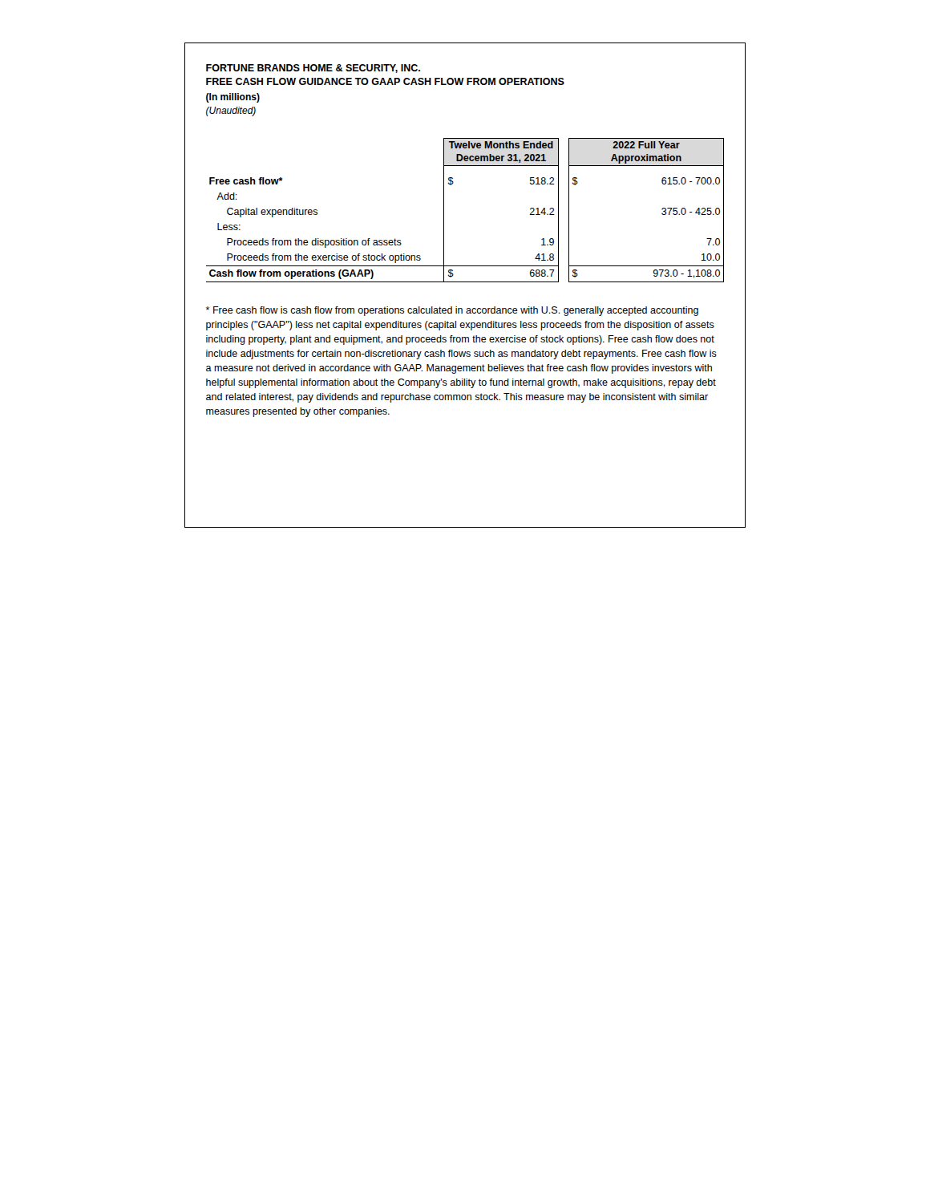FORTUNE BRANDS HOME & SECURITY, INC.
FREE CASH FLOW GUIDANCE TO GAAP CASH FLOW FROM OPERATIONS
(In millions)
(Unaudited)
| | Twelve Months Ended December 31, 2021 | | 2022 Full Year Approximation |
| --- | --- | --- | --- |
| Free cash flow* | $ | 518.2 | | $ | 615.0 - 700.0 |
| Add: | | | | | |
| Capital expenditures | | 214.2 | | | 375.0 - 425.0 |
| Less: | | | | | |
| Proceeds from the disposition of assets | | 1.9 | | | 7.0 |
| Proceeds from the exercise of stock options | | 41.8 | | | 10.0 |
| Cash flow from operations (GAAP) | $ | 688.7 | | $ | 973.0 - 1,108.0 |
* Free cash flow is cash flow from operations calculated in accordance with U.S. generally accepted accounting principles ("GAAP") less net capital expenditures (capital expenditures less proceeds from the disposition of assets including property, plant and equipment, and proceeds from the exercise of stock options). Free cash flow does not include adjustments for certain non-discretionary cash flows such as mandatory debt repayments. Free cash flow is a measure not derived in accordance with GAAP. Management believes that free cash flow provides investors with helpful supplemental information about the Company's ability to fund internal growth, make acquisitions, repay debt and related interest, pay dividends and repurchase common stock. This measure may be inconsistent with similar measures presented by other companies.